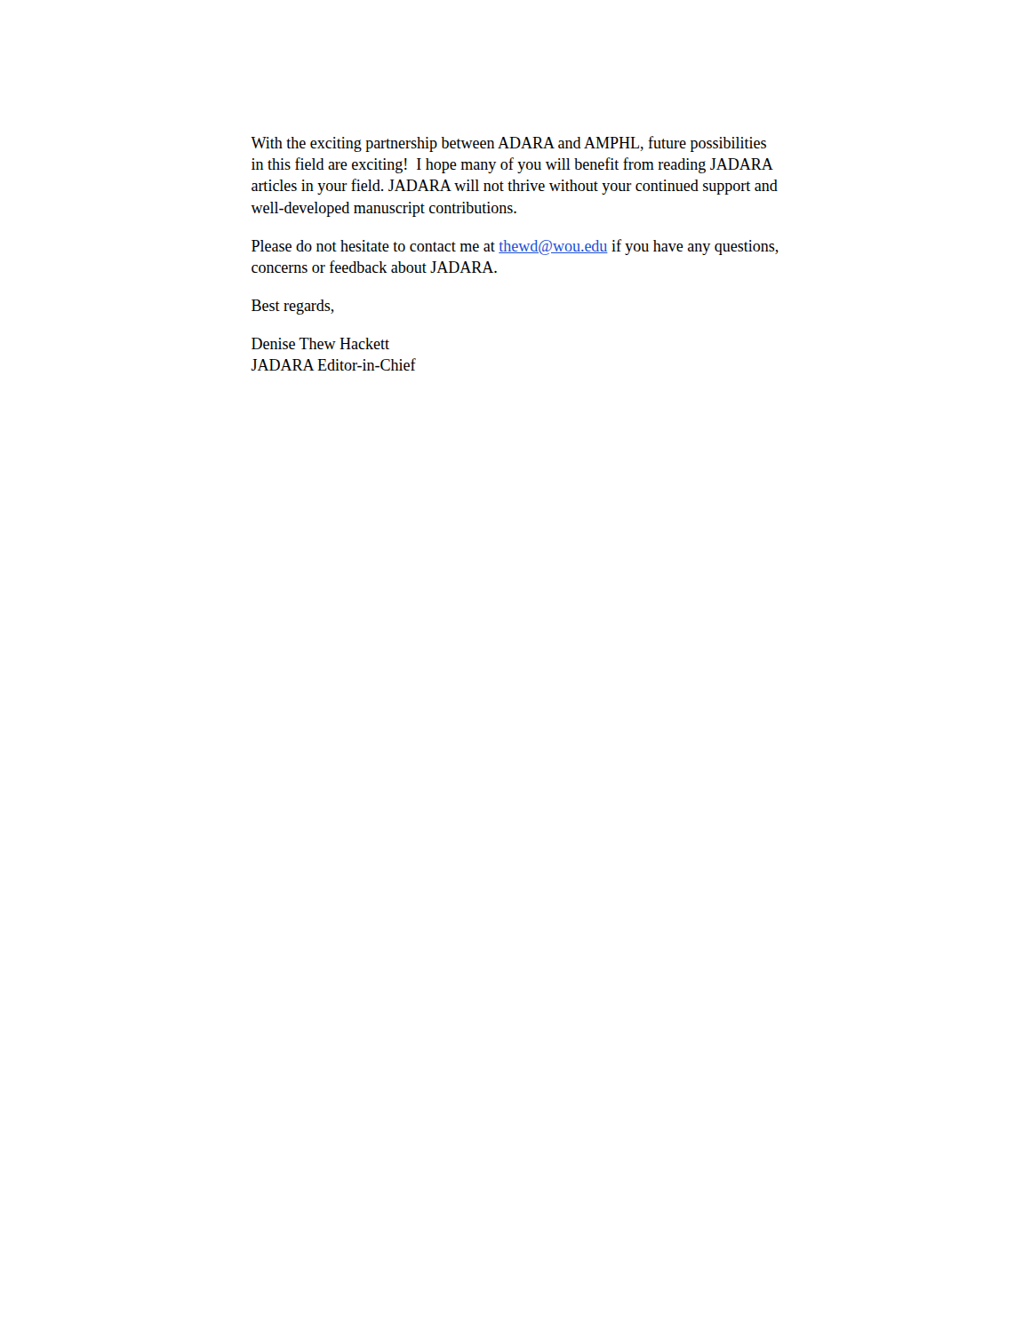With the exciting partnership between ADARA and AMPHL, future possibilities in this field are exciting! I hope many of you will benefit from reading JADARA articles in your field. JADARA will not thrive without your continued support and well-developed manuscript contributions.
Please do not hesitate to contact me at thewd@wou.edu if you have any questions, concerns or feedback about JADARA.
Best regards,
Denise Thew Hackett
JADARA Editor-in-Chief